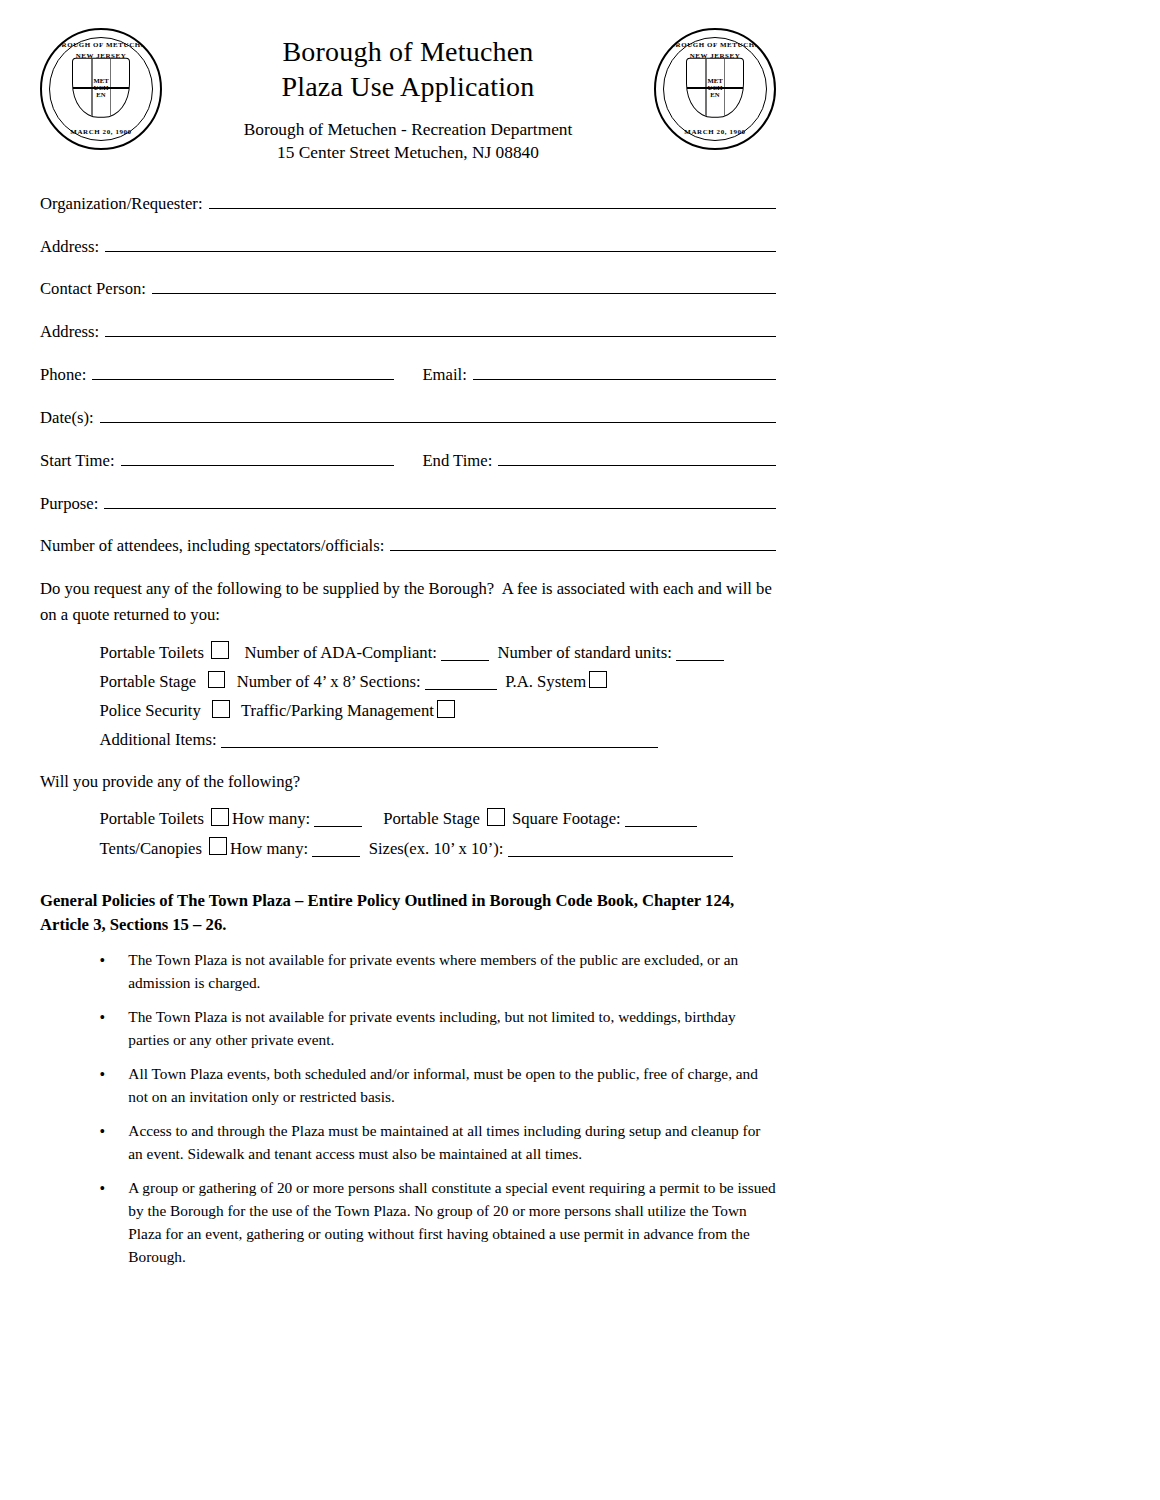Borough of Metuchen New Jersey
MET
UCH
EN
March 20, 1900
Borough of Metuchen
Plaza Use Application
Borough of Metuchen - Recreation Department
15 Center Street Metuchen, NJ 08840
Borough of Metuchen New Jersey
MET
UCH
EN
March 20, 1900
Organization/Requester:
Address:
Contact Person:
Address:
Phone: Email:
Date(s):
Start Time: End Time:
Purpose:
Number of attendees, including spectators/officials:
Do you request any of the following to be supplied by the Borough? A fee is associated with each and will be on a quote returned to you:
Portable Toilets Number of ADA-Compliant: Number of standard units:
Portable Stage Number of 4’ x 8’ Sections: P.A. System
Police Security Traffic/Parking Management
Additional Items:
Will you provide any of the following?
Portable Toilets How many: Portable Stage Square Footage:
Tents/Canopies How many: Sizes(ex. 10’ x 10’):
General Policies of The Town Plaza – Entire Policy Outlined in Borough Code Book, Chapter 124, Article 3, Sections 15 – 26.
The Town Plaza is not available for private events where members of the public are excluded, or an admission is charged.
The Town Plaza is not available for private events including, but not limited to, weddings, birthday parties or any other private event.
All Town Plaza events, both scheduled and/or informal, must be open to the public, free of charge, and not on an invitation only or restricted basis.
Access to and through the Plaza must be maintained at all times including during setup and cleanup for an event. Sidewalk and tenant access must also be maintained at all times.
A group or gathering of 20 or more persons shall constitute a special event requiring a permit to be issued by the Borough for the use of the Town Plaza. No group of 20 or more persons shall utilize the Town Plaza for an event, gathering or outing without first having obtained a use permit in advance from the Borough.